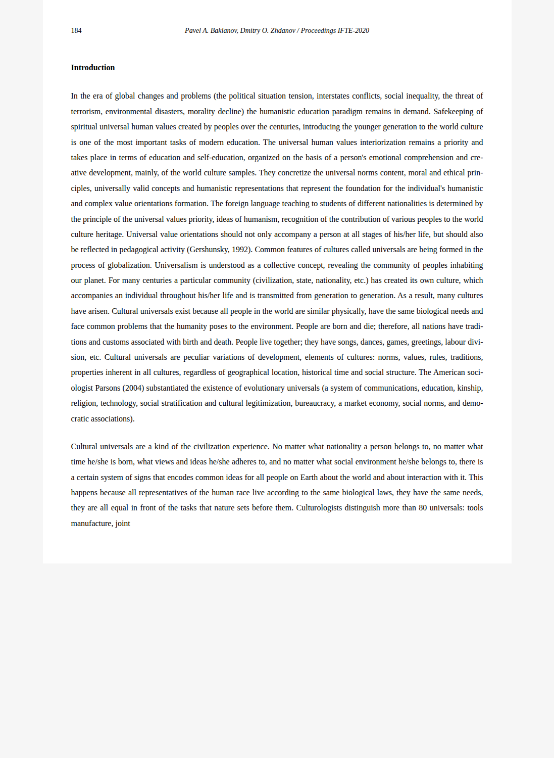184 Pavel A. Baklanov, Dmitry O. Zhdanov / Proceedings IFTE-2020 184
Introduction
In the era of global changes and problems (the political situation tension, interstates conflicts, social inequality, the threat of terrorism, environmental disasters, morality decline) the humanistic education paradigm remains in demand. Safekeeping of spiritual universal human values created by peoples over the centuries, introducing the younger generation to the world culture is one of the most important tasks of modern education. The universal human values interiorization remains a priority and takes place in terms of education and self-education, organized on the basis of a person's emotional comprehension and creative development, mainly, of the world culture samples. They concretize the universal norms content, moral and ethical principles, universally valid concepts and humanistic representations that represent the foundation for the individual's humanistic and complex value orientations formation. The foreign language teaching to students of different nationalities is determined by the principle of the universal values priority, ideas of humanism, recognition of the contribution of various peoples to the world culture heritage. Universal value orientations should not only accompany a person at all stages of his/her life, but should also be reflected in pedagogical activity (Gershunsky, 1992). Common features of cultures called universals are being formed in the process of globalization. Universalism is understood as a collective concept, revealing the community of peoples inhabiting our planet. For many centuries a particular community (civilization, state, nationality, etc.) has created its own culture, which accompanies an individual throughout his/her life and is transmitted from generation to generation. As a result, many cultures have arisen. Cultural universals exist because all people in the world are similar physically, have the same biological needs and face common problems that the humanity poses to the environment. People are born and die; therefore, all nations have traditions and customs associated with birth and death. People live together; they have songs, dances, games, greetings, labour division, etc. Cultural universals are peculiar variations of development, elements of cultures: norms, values, rules, traditions, properties inherent in all cultures, regardless of geographical location, historical time and social structure. The American sociologist Parsons (2004) substantiated the existence of evolutionary universals (a system of communications, education, kinship, religion, technology, social stratification and cultural legitimization, bureaucracy, a market economy, social norms, and democratic associations).
Cultural universals are a kind of the civilization experience. No matter what nationality a person belongs to, no matter what time he/she is born, what views and ideas he/she adheres to, and no matter what social environment he/she belongs to, there is a certain system of signs that encodes common ideas for all people on Earth about the world and about interaction with it. This happens because all representatives of the human race live according to the same biological laws, they have the same needs, they are all equal in front of the tasks that nature sets before them. Culturologists distinguish more than 80 universals: tools manufacture, joint